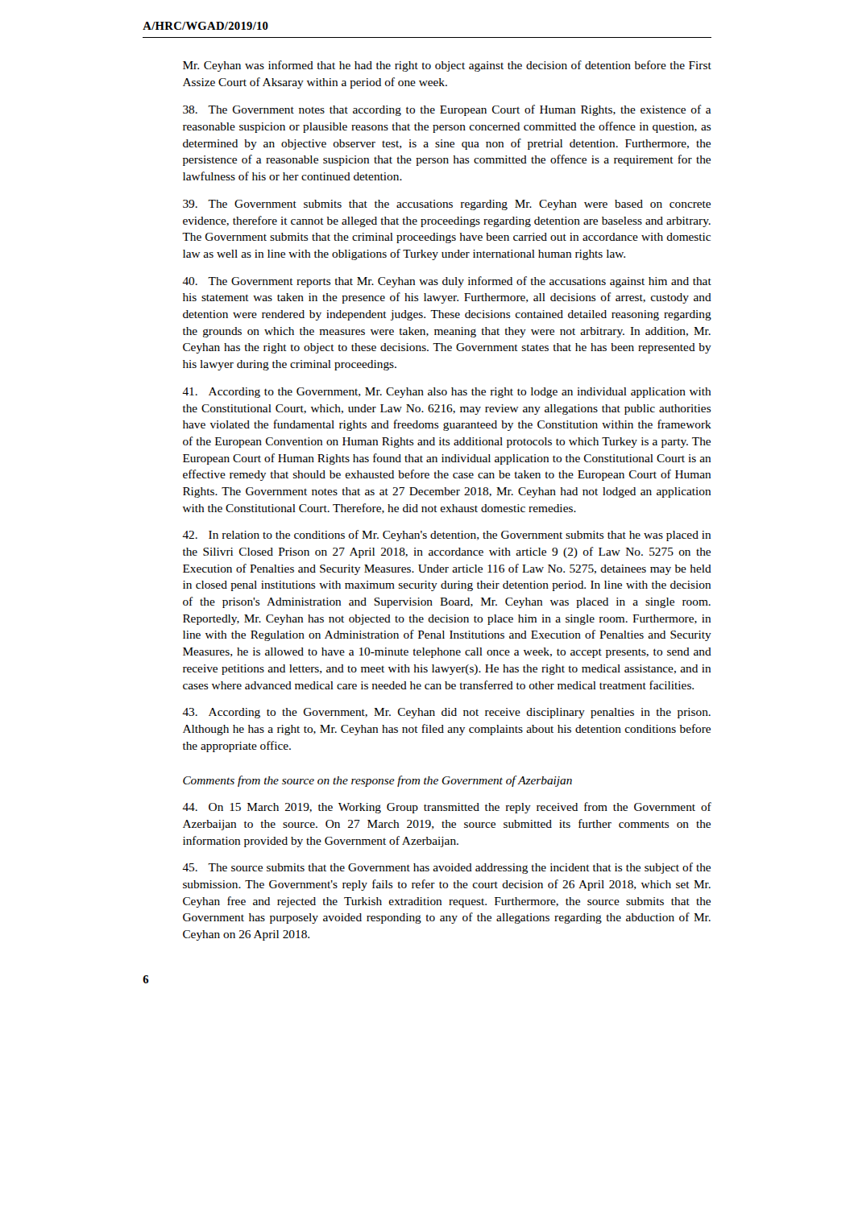A/HRC/WGAD/2019/10
Mr. Ceyhan was informed that he had the right to object against the decision of detention before the First Assize Court of Aksaray within a period of one week.
38. The Government notes that according to the European Court of Human Rights, the existence of a reasonable suspicion or plausible reasons that the person concerned committed the offence in question, as determined by an objective observer test, is a sine qua non of pretrial detention. Furthermore, the persistence of a reasonable suspicion that the person has committed the offence is a requirement for the lawfulness of his or her continued detention.
39. The Government submits that the accusations regarding Mr. Ceyhan were based on concrete evidence, therefore it cannot be alleged that the proceedings regarding detention are baseless and arbitrary. The Government submits that the criminal proceedings have been carried out in accordance with domestic law as well as in line with the obligations of Turkey under international human rights law.
40. The Government reports that Mr. Ceyhan was duly informed of the accusations against him and that his statement was taken in the presence of his lawyer. Furthermore, all decisions of arrest, custody and detention were rendered by independent judges. These decisions contained detailed reasoning regarding the grounds on which the measures were taken, meaning that they were not arbitrary. In addition, Mr. Ceyhan has the right to object to these decisions. The Government states that he has been represented by his lawyer during the criminal proceedings.
41. According to the Government, Mr. Ceyhan also has the right to lodge an individual application with the Constitutional Court, which, under Law No. 6216, may review any allegations that public authorities have violated the fundamental rights and freedoms guaranteed by the Constitution within the framework of the European Convention on Human Rights and its additional protocols to which Turkey is a party. The European Court of Human Rights has found that an individual application to the Constitutional Court is an effective remedy that should be exhausted before the case can be taken to the European Court of Human Rights. The Government notes that as at 27 December 2018, Mr. Ceyhan had not lodged an application with the Constitutional Court. Therefore, he did not exhaust domestic remedies.
42. In relation to the conditions of Mr. Ceyhan's detention, the Government submits that he was placed in the Silivri Closed Prison on 27 April 2018, in accordance with article 9 (2) of Law No. 5275 on the Execution of Penalties and Security Measures. Under article 116 of Law No. 5275, detainees may be held in closed penal institutions with maximum security during their detention period. In line with the decision of the prison's Administration and Supervision Board, Mr. Ceyhan was placed in a single room. Reportedly, Mr. Ceyhan has not objected to the decision to place him in a single room. Furthermore, in line with the Regulation on Administration of Penal Institutions and Execution of Penalties and Security Measures, he is allowed to have a 10-minute telephone call once a week, to accept presents, to send and receive petitions and letters, and to meet with his lawyer(s). He has the right to medical assistance, and in cases where advanced medical care is needed he can be transferred to other medical treatment facilities.
43. According to the Government, Mr. Ceyhan did not receive disciplinary penalties in the prison. Although he has a right to, Mr. Ceyhan has not filed any complaints about his detention conditions before the appropriate office.
Comments from the source on the response from the Government of Azerbaijan
44. On 15 March 2019, the Working Group transmitted the reply received from the Government of Azerbaijan to the source. On 27 March 2019, the source submitted its further comments on the information provided by the Government of Azerbaijan.
45. The source submits that the Government has avoided addressing the incident that is the subject of the submission. The Government's reply fails to refer to the court decision of 26 April 2018, which set Mr. Ceyhan free and rejected the Turkish extradition request. Furthermore, the source submits that the Government has purposely avoided responding to any of the allegations regarding the abduction of Mr. Ceyhan on 26 April 2018.
6